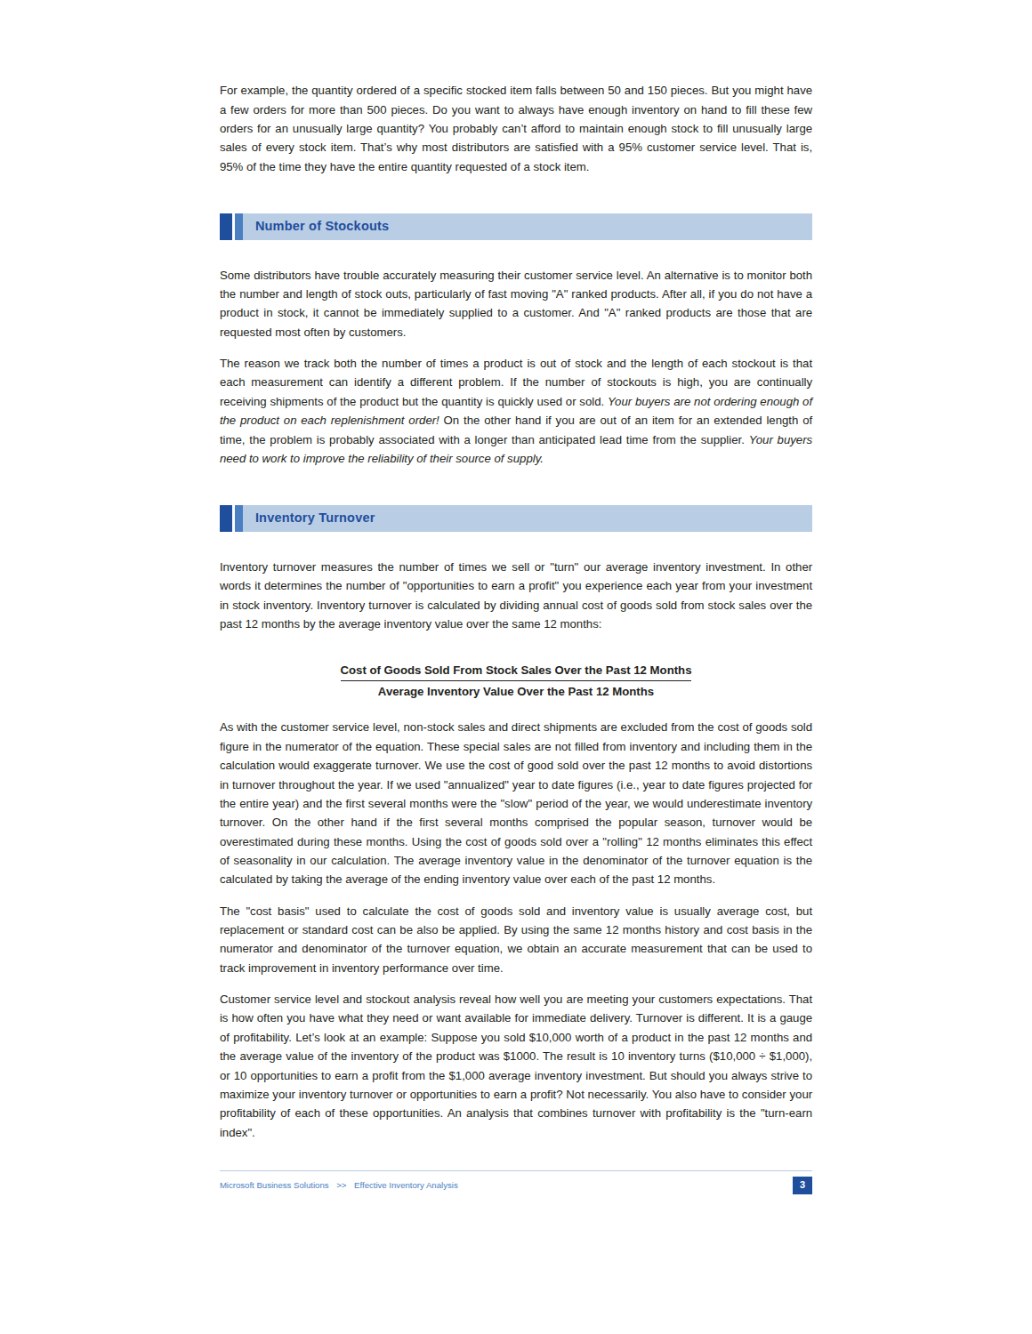For example, the quantity ordered of a specific stocked item falls between 50 and 150 pieces. But you might have a few orders for more than 500 pieces. Do you want to always have enough inventory on hand to fill these few orders for an unusually large quantity? You probably can’t afford to maintain enough stock to fill unusually large sales of every stock item. That’s why most distributors are satisfied with a 95% customer service level. That is, 95% of the time they have the entire quantity requested of a stock item.
Number of Stockouts
Some distributors have trouble accurately measuring their customer service level. An alternative is to monitor both the number and length of stock outs, particularly of fast moving "A" ranked products. After all, if you do not have a product in stock, it cannot be immediately supplied to a customer. And "A" ranked products are those that are requested most often by customers.
The reason we track both the number of times a product is out of stock and the length of each stockout is that each measurement can identify a different problem. If the number of stockouts is high, you are continually receiving shipments of the product but the quantity is quickly used or sold. Your buyers are not ordering enough of the product on each replenishment order! On the other hand if you are out of an item for an extended length of time, the problem is probably associated with a longer than anticipated lead time from the supplier. Your buyers need to work to improve the reliability of their source of supply.
Inventory Turnover
Inventory turnover measures the number of times we sell or "turn" our average inventory investment. In other words it determines the number of "opportunities to earn a profit" you experience each year from your investment in stock inventory. Inventory turnover is calculated by dividing annual cost of goods sold from stock sales over the past 12 months by the average inventory value over the same 12 months:
Cost of Goods Sold From Stock Sales Over the Past 12 Months Average Inventory Value Over the Past 12 Months
As with the customer service level, non-stock sales and direct shipments are excluded from the cost of goods sold figure in the numerator of the equation. These special sales are not filled from inventory and including them in the calculation would exaggerate turnover. We use the cost of good sold over the past 12 months to avoid distortions in turnover throughout the year. If we used "annualized" year to date figures (i.e., year to date figures projected for the entire year) and the first several months were the "slow" period of the year, we would underestimate inventory turnover. On the other hand if the first several months comprised the popular season, turnover would be overestimated during these months. Using the cost of goods sold over a "rolling" 12 months eliminates this effect of seasonality in our calculation. The average inventory value in the denominator of the turnover equation is the calculated by taking the average of the ending inventory value over each of the past 12 months.
The "cost basis" used to calculate the cost of goods sold and inventory value is usually average cost, but replacement or standard cost can be also be applied. By using the same 12 months history and cost basis in the numerator and denominator of the turnover equation, we obtain an accurate measurement that can be used to track improvement in inventory performance over time.
Customer service level and stockout analysis reveal how well you are meeting your customers expectations. That is how often you have what they need or want available for immediate delivery. Turnover is different. It is a gauge of profitability. Let’s look at an example: Suppose you sold $10,000 worth of a product in the past 12 months and the average value of the inventory of the product was $1000. The result is 10 inventory turns ($10,000 ÷ $1,000), or 10 opportunities to earn a profit from the $1,000 average inventory investment. But should you always strive to maximize your inventory turnover or opportunities to earn a profit? Not necessarily. You also have to consider your profitability of each of these opportunities. An analysis that combines turnover with profitability is the "turn-earn index".
Microsoft Business Solutions >> Effective Inventory Analysis
3